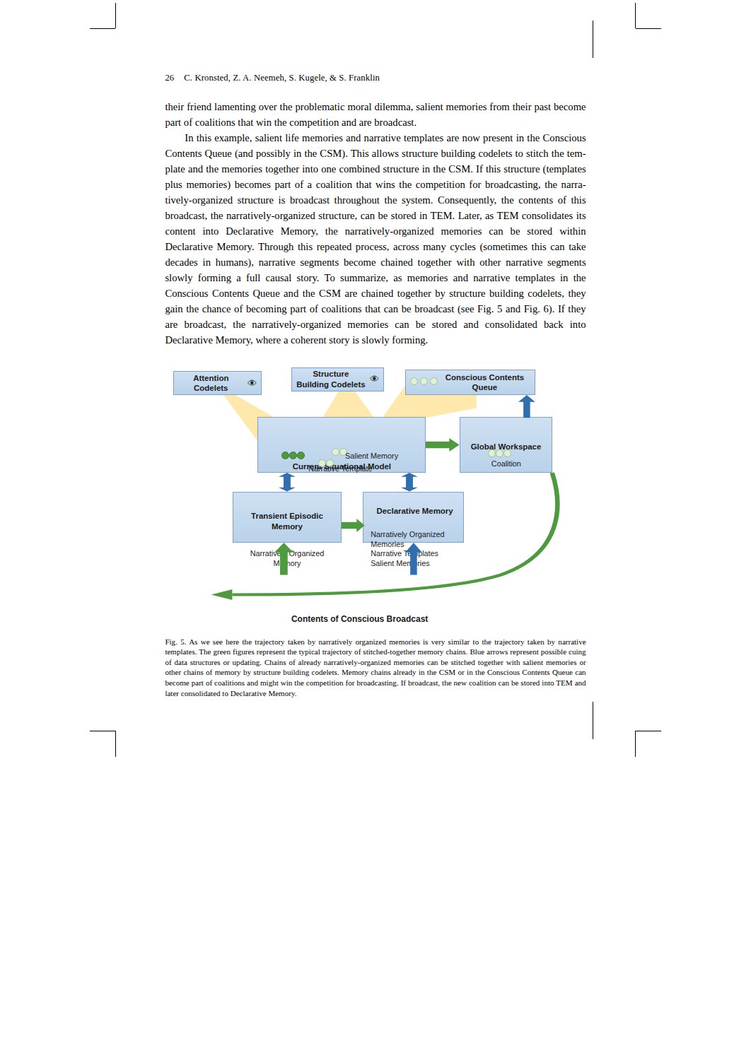26 C. Kronsted, Z. A. Neemeh, S. Kugele, & S. Franklin
their friend lamenting over the problematic moral dilemma, salient memories from their past become part of coalitions that win the competition and are broadcast.
In this example, salient life memories and narrative templates are now present in the Conscious Contents Queue (and possibly in the CSM). This allows structure building codelets to stitch the template and the memories together into one combined structure in the CSM. If this structure (templates plus memories) becomes part of a coalition that wins the competition for broadcasting, the narratively-organized structure is broadcast throughout the system. Consequently, the contents of this broadcast, the narratively-organized structure, can be stored in TEM. Later, as TEM consolidates its content into Declarative Memory, the narratively-organized memories can be stored within Declarative Memory. Through this repeated process, across many cycles (sometimes this can take decades in humans), narrative segments become chained together with other narrative segments slowly forming a full causal story. To summarize, as memories and narrative templates in the Conscious Contents Queue and the CSM are chained together by structure building codelets, they gain the chance of becoming part of coalitions that can be broadcast (see Fig. 5 and Fig. 6). If they are broadcast, the narratively-organized memories can be stored and consolidated back into Declarative Memory, where a coherent story is slowly forming.
Attention Codelets 👁
Structure Building Codelets 👁
Conscious Contents Queue
Current Situational Model
Salient Memory
Narrative Template
Global Workspace
Coalition
Transient Episodic Memory
Narratively Organized Memory
Declarative Memory
Narratively Organized
Memories
Narrative Templates
Salient Memories
Contents of Conscious Broadcast
Fig. 5. As we see here the trajectory taken by narratively organized memories is very similar to the trajectory taken by narrative templates. The green figures represent the typical trajectory of stitched-together memory chains. Blue arrows represent possible cuing of data structures or updating. Chains of already narratively-organized memories can be stitched together with salient memories or other chains of memory by structure building codelets. Memory chains already in the CSM or in the Conscious Contents Queue can become part of coalitions and might win the competition for broadcasting. If broadcast, the new coalition can be stored into TEM and later consolidated to Declarative Memory.